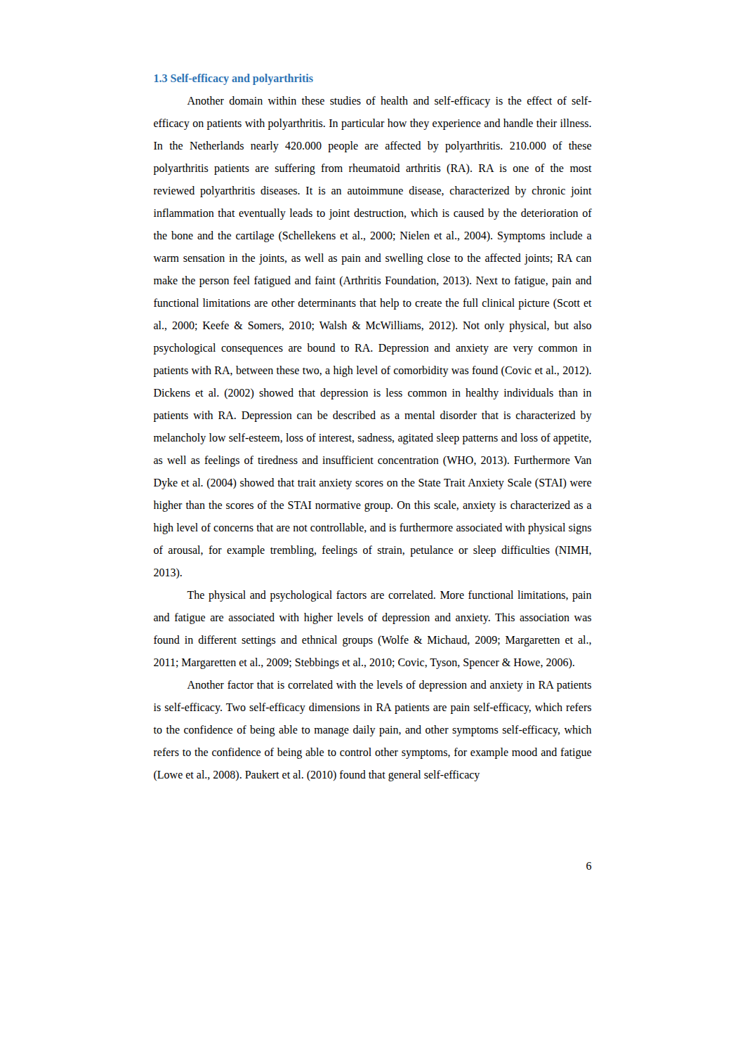1.3 Self-efficacy and polyarthritis
Another domain within these studies of health and self-efficacy is the effect of self-efficacy on patients with polyarthritis. In particular how they experience and handle their illness. In the Netherlands nearly 420.000 people are affected by polyarthritis. 210.000 of these polyarthritis patients are suffering from rheumatoid arthritis (RA). RA is one of the most reviewed polyarthritis diseases. It is an autoimmune disease, characterized by chronic joint inflammation that eventually leads to joint destruction, which is caused by the deterioration of the bone and the cartilage (Schellekens et al., 2000; Nielen et al., 2004). Symptoms include a warm sensation in the joints, as well as pain and swelling close to the affected joints; RA can make the person feel fatigued and faint (Arthritis Foundation, 2013). Next to fatigue, pain and functional limitations are other determinants that help to create the full clinical picture (Scott et al., 2000; Keefe & Somers, 2010; Walsh & McWilliams, 2012). Not only physical, but also psychological consequences are bound to RA. Depression and anxiety are very common in patients with RA, between these two, a high level of comorbidity was found (Covic et al., 2012). Dickens et al. (2002) showed that depression is less common in healthy individuals than in patients with RA. Depression can be described as a mental disorder that is characterized by melancholy low self-esteem, loss of interest, sadness, agitated sleep patterns and loss of appetite, as well as feelings of tiredness and insufficient concentration (WHO, 2013). Furthermore Van Dyke et al. (2004) showed that trait anxiety scores on the State Trait Anxiety Scale (STAI) were higher than the scores of the STAI normative group. On this scale, anxiety is characterized as a high level of concerns that are not controllable, and is furthermore associated with physical signs of arousal, for example trembling, feelings of strain, petulance or sleep difficulties (NIMH, 2013).
The physical and psychological factors are correlated. More functional limitations, pain and fatigue are associated with higher levels of depression and anxiety. This association was found in different settings and ethnical groups (Wolfe & Michaud, 2009; Margaretten et al., 2011; Margaretten et al., 2009; Stebbings et al., 2010; Covic, Tyson, Spencer & Howe, 2006).
Another factor that is correlated with the levels of depression and anxiety in RA patients is self-efficacy. Two self-efficacy dimensions in RA patients are pain self-efficacy, which refers to the confidence of being able to manage daily pain, and other symptoms self-efficacy, which refers to the confidence of being able to control other symptoms, for example mood and fatigue (Lowe et al., 2008). Paukert et al. (2010) found that general self-efficacy
6